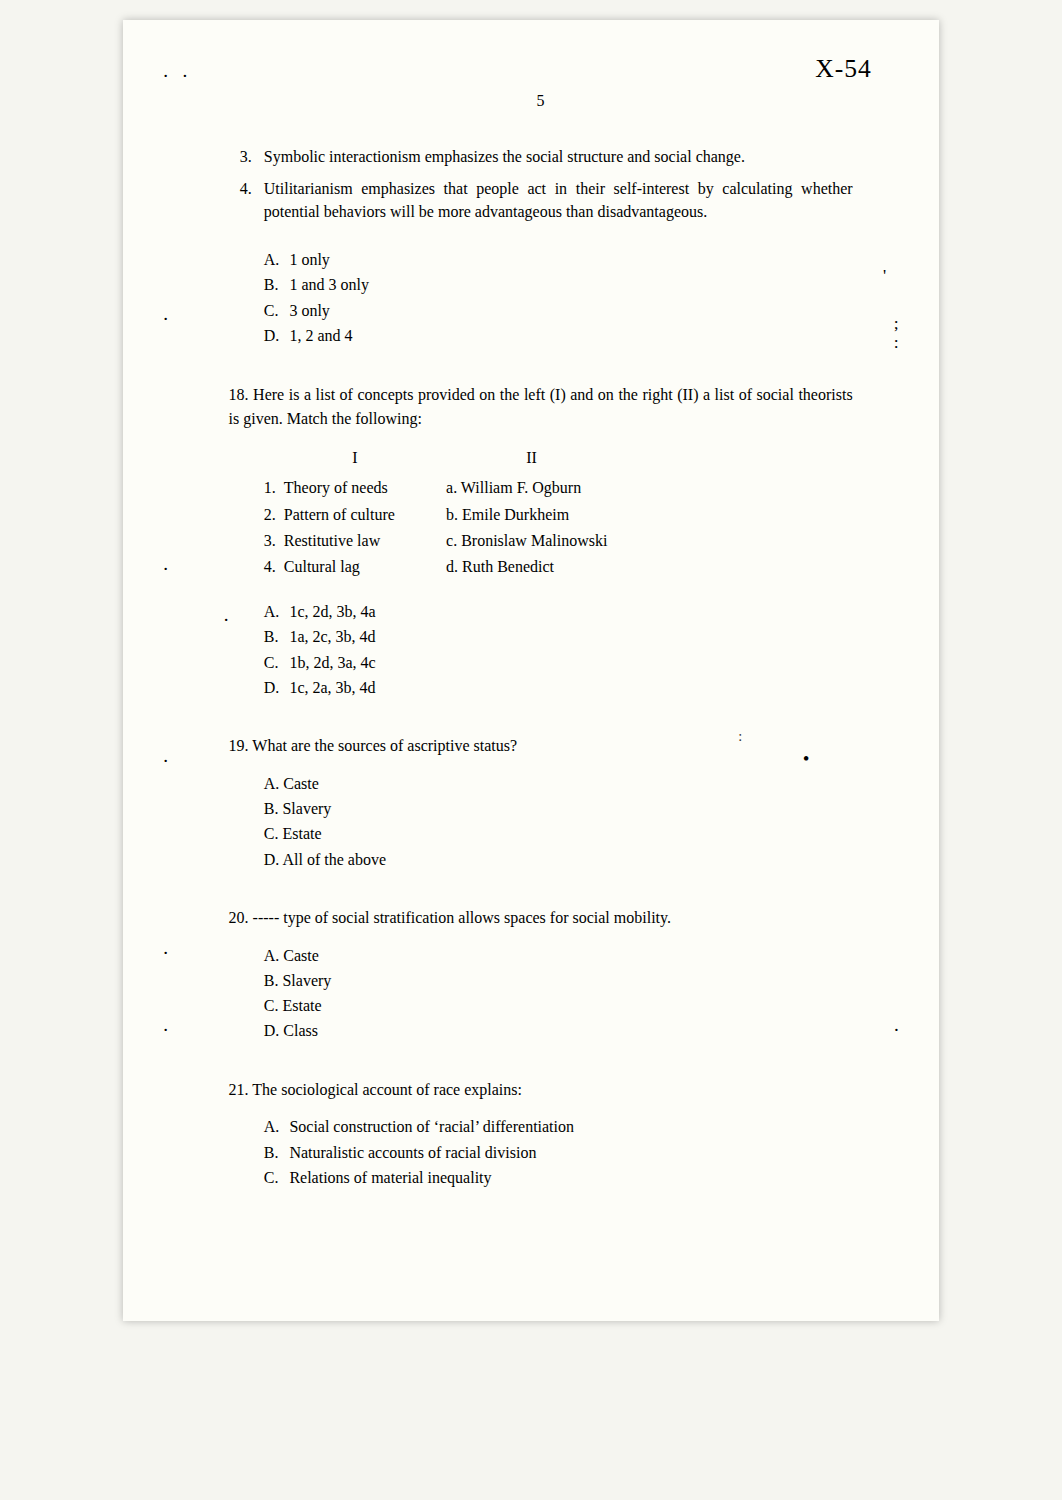X-54
. . . . . . . . ' ; :
5
3. Symbolic interactionism emphasizes the social structure and social change.
4. Utilitarianism emphasizes that people act in their self-interest by calculating whether potential behaviors will be more advantageous than disadvantageous.
A. 1 only
B. 1 and 3 only
C. 3 only
D. 1, 2 and 4
18. Here is a list of concepts provided on the left (I) and on the right (II) a list of social theorists is given. Match the following:
| I | II |
| --- | --- |
| 1. Theory of needs | a. William F. Ogburn |
| 2. Pattern of culture | b. Emile Durkheim |
| 3. Restitutive law | c. Bronislaw Malinowski |
| 4. Cultural lag | d. Ruth Benedict |
A. 1c, 2d, 3b, 4a
B. 1a, 2c, 3b, 4d
C. 1b, 2d, 3a, 4c
D. 1c, 2a, 3b, 4d
19. What are the sources of ascriptive status?
.
A. Caste
B. Slavery
C. Estate
D. All of the above
20. ----- type of social stratification allows spaces for social mobility.
: •
A. Caste
B. Slavery
C. Estate
D. Class
21. The sociological account of race explains:
A. Social construction of ‘racial’ differentiation
B. Naturalistic accounts of racial division
C. Relations of material inequality